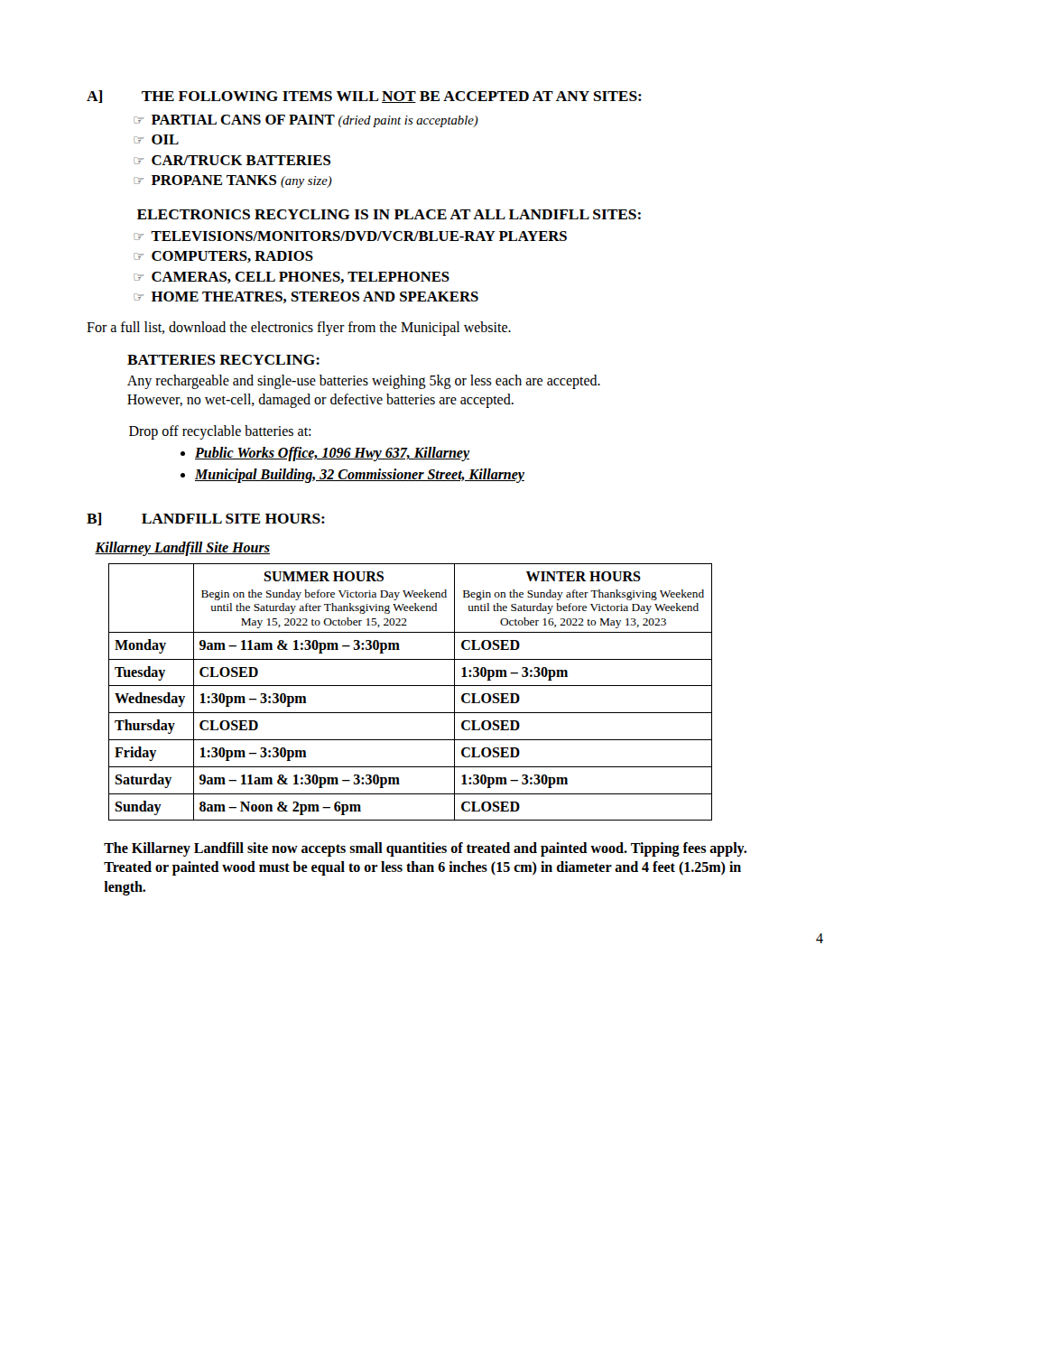A] THE FOLLOWING ITEMS WILL NOT BE ACCEPTED AT ANY SITES:
PARTIAL CANS OF PAINT (dried paint is acceptable)
OIL
CAR/TRUCK BATTERIES
PROPANE TANKS (any size)
ELECTRONICS RECYCLING IS IN PLACE AT ALL LANDIFLL SITES:
TELEVISIONS/MONITORS/DVD/VCR/BLUE-RAY PLAYERS
COMPUTERS, RADIOS
CAMERAS, CELL PHONES, TELEPHONES
HOME THEATRES, STEREOS AND SPEAKERS
For a full list, download the electronics flyer from the Municipal website.
BATTERIES RECYCLING:
Any rechargeable and single-use batteries weighing 5kg or less each are accepted.
However, no wet-cell, damaged or defective batteries are accepted.
Drop off recyclable batteries at:
Public Works Office, 1096 Hwy 637, Killarney
Municipal Building, 32 Commissioner Street, Killarney
B] LANDFILL SITE HOURS:
Killarney Landfill Site Hours
| | SUMMER HOURS Begin on the Sunday before Victoria Day Weekend until the Saturday after Thanksgiving Weekend May 15, 2022 to October 15, 2022 | WINTER HOURS Begin on the Sunday after Thanksgiving Weekend until the Saturday before Victoria Day Weekend October 16, 2022 to May 13, 2023 |
| Monday | 9am – 11am & 1:30pm – 3:30pm | CLOSED |
| Tuesday | CLOSED | 1:30pm – 3:30pm |
| Wednesday | 1:30pm – 3:30pm | CLOSED |
| Thursday | CLOSED | CLOSED |
| Friday | 1:30pm – 3:30pm | CLOSED |
| Saturday | 9am – 11am & 1:30pm – 3:30pm | 1:30pm – 3:30pm |
| Sunday | 8am – Noon & 2pm – 6pm | CLOSED |
The Killarney Landfill site now accepts small quantities of treated and painted wood. Tipping fees apply. Treated or painted wood must be equal to or less than 6 inches (15 cm) in diameter and 4 feet (1.25m) in length.
4